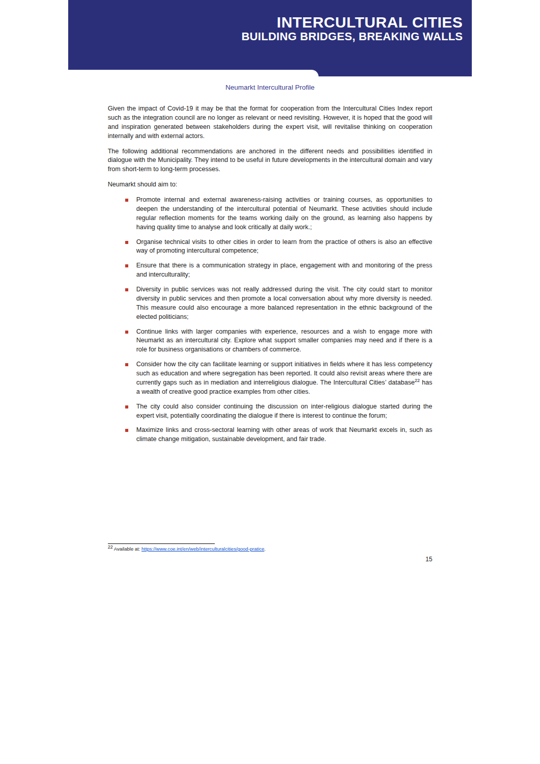INTERCULTURAL CITIES
BUILDING BRIDGES, BREAKING WALLS
Neumarkt Intercultural Profile
Given the impact of Covid-19 it may be that the format for cooperation from the Intercultural Cities Index report such as the integration council are no longer as relevant or need revisiting. However, it is hoped that the good will and inspiration generated between stakeholders during the expert visit, will revitalise thinking on cooperation internally and with external actors.
The following additional recommendations are anchored in the different needs and possibilities identified in dialogue with the Municipality. They intend to be useful in future developments in the intercultural domain and vary from short-term to long-term processes.
Neumarkt should aim to:
Promote internal and external awareness-raising activities or training courses, as opportunities to deepen the understanding of the intercultural potential of Neumarkt. These activities should include regular reflection moments for the teams working daily on the ground, as learning also happens by having quality time to analyse and look critically at daily work.;
Organise technical visits to other cities in order to learn from the practice of others is also an effective way of promoting intercultural competence;
Ensure that there is a communication strategy in place, engagement with and monitoring of the press and interculturality;
Diversity in public services was not really addressed during the visit. The city could start to monitor diversity in public services and then promote a local conversation about why more diversity is needed. This measure could also encourage a more balanced representation in the ethnic background of the elected politicians;
Continue links with larger companies with experience, resources and a wish to engage more with Neumarkt as an intercultural city. Explore what support smaller companies may need and if there is a role for business organisations or chambers of commerce.
Consider how the city can facilitate learning or support initiatives in fields where it has less competency such as education and where segregation has been reported. It could also revisit areas where there are currently gaps such as in mediation and interreligious dialogue. The Intercultural Cities’ database22 has a wealth of creative good practice examples from other cities.
The city could also consider continuing the discussion on inter-religious dialogue started during the expert visit, potentially coordinating the dialogue if there is interest to continue the forum;
Maximize links and cross-sectoral learning with other areas of work that Neumarkt excels in, such as climate change mitigation, sustainable development, and fair trade.
22 Available at: https://www.coe.int/en/web/interculturalcities/good-pratice.
15